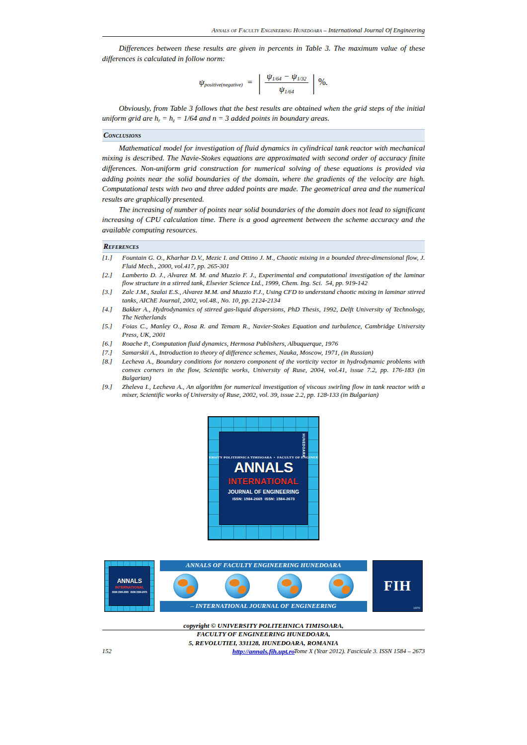Annals of Faculty Engineering Hunedoara – International Journal Of Engineering
Differences between these results are given in percents in Table 3. The maximum value of these differences is calculated in follow norm:
ψpositive(negative) = | ψ 1/64 − ψ 1/32 ψ 1/64 | %.
Obviously, from Table 3 follows that the best results are obtained when the grid steps of the initial uniform grid are hr = hz = 1/64 and n = 3 added points in boundary areas.
Conclusions
Mathematical model for investigation of fluid dynamics in cylindrical tank reactor with mechanical mixing is described. The Navie-Stokes equations are approximated with second order of accuracy finite differences. Non-uniform grid construction for numerical solving of these equations is provided via adding points near the solid boundaries of the domain, where the gradients of the velocity are high. Computational tests with two and three added points are made. The geometrical area and the numerical results are graphically presented.
The increasing of number of points near solid boundaries of the domain does not lead to significant increasing of CPU calculation time. There is a good agreement between the scheme accuracy and the available computing resources.
References
Fountain G. O., Kharhar D.V., Mezic I. and Ottino J. M., Chaotic mixing in a bounded three-dimensional flow, J. Fluid Mech., 2000, vol.417, pp. 265-301
Lamberto D. J., Alvarez M. M. and Muzzio F. J., Experimental and computational investigation of the laminar flow structure in a stirred tank, Elsevier Science Ltd., 1999, Chem. Ing. Sci. 54, pp. 919-142
Zalc J.M., Szalai E.S., Alvarez M.M. and Muzzio F.J., Using CFD to understand chaotic mixing in laminar stirred tanks, AIChE Journal, 2002, vol.48., No. 10, pp. 2124-2134
Bakker A., Hydrodynamics of stirred gas-liquid dispersions, PhD Thesis, 1992, Delft University of Technology, The Netherlands
Foias C., Manley O., Rosa R. and Temam R., Navier-Stokes Equation and turbulence, Cambridge University Press, UK, 2001
Roache P., Computation fluid dynamics, Hermosa Publishers, Albuquerque, 1976
Samarskii A., Introduction to theory of difference schemes, Nauka, Moscow, 1971, (in Russian)
Lecheva A., Boundary conditions for nonzero component of the vorticity vector in hydrodynamic problems with convex corners in the flow, Scientific works, University of Ruse, 2004, vol.41, issue 7.2, pp. 176-183 (in Bulgarian)
Zheleva I., Lecheva A., An algorithm for numerical investigation of viscous swirling flow in tank reactor with a mixer, Scientific works of University of Ruse, 2002, vol. 39, issue 2.2, pp. 128-133 (in Bulgarian)
UNIVERSITY POLITEHNICA TIMISOARA • FACULTY OF ENGINEERING
ANNALS
INTERNATIONAL
JOURNAL OF ENGINEERING
ISSN: 1584-2665 ISSN: 1584-2673
HUNEDOARA
ANNALS
INTERNATIONAL
ISSN 1584-2665 ISSN 1584-2673
ANNALS OF FACULTY ENGINEERING HUNEDOARA
– INTERNATIONAL JOURNAL OF ENGINEERING
FIH
1970
copyright © UNIVERSITY POLITEHNICA TIMISOARA,
FACULTY OF ENGINEERING HUNEDOARA,
5, REVOLUTIEI, 331128, HUNEDOARA, ROMANIA
http://annals.fih.upt.ro
152
Tome X (Year 2012). Fascicule 3. ISSN 1584 – 2673